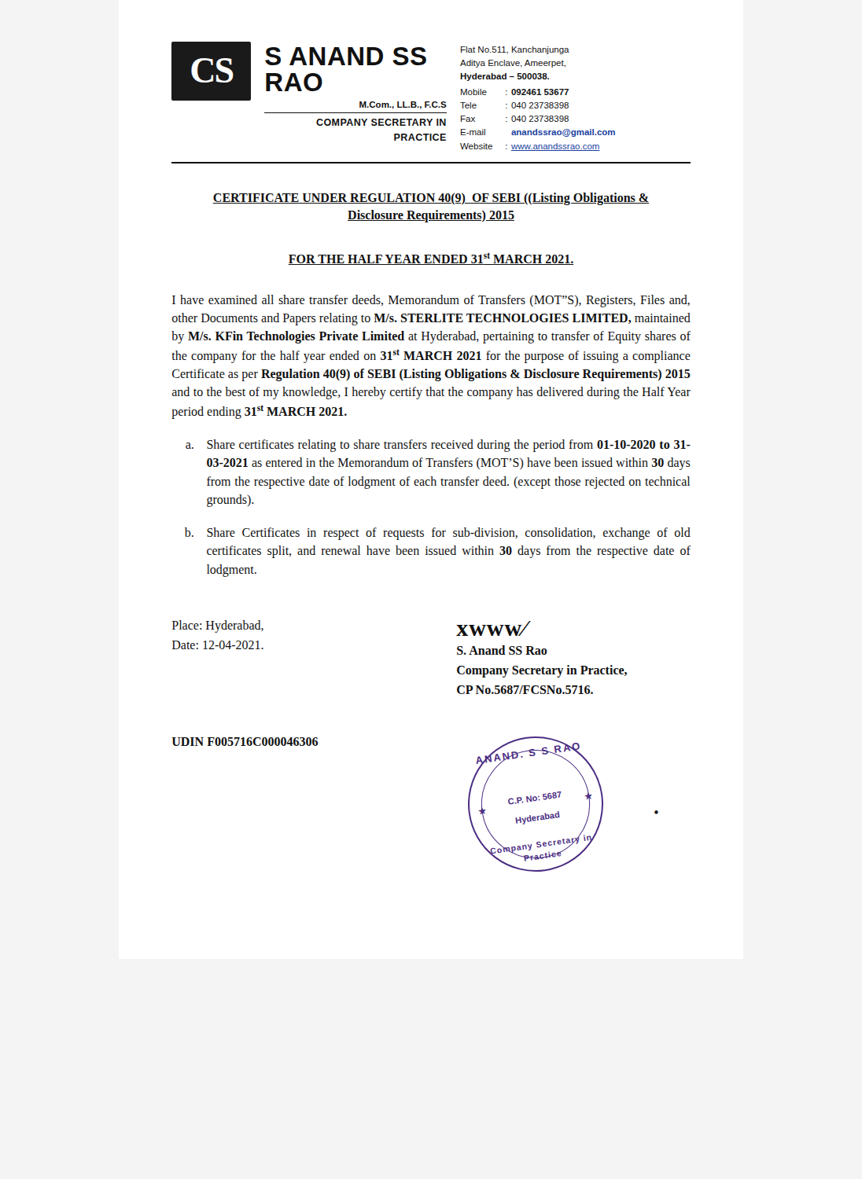CS
S ANAND SS RAO
M.Com., LL.B., F.C.S
COMPANY SECRETARY IN PRACTICE
Flat No.511, Kanchanjunga
Aditya Enclave, Ameerpet,
Hyderabad – 500038.
| Mobile | : | 092461 53677 |
| Tele | : | 040 23738398 |
| Fax | : | 040 23738398 |
| E-mail | | anandssrao@gmail.com |
| Website | : | www.anandssrao.com |
CERTIFICATE UNDER REGULATION 40(9) OF SEBI ((Listing Obligations &
Disclosure Requirements) 2015
FOR THE HALF YEAR ENDED 31st MARCH 2021.
I have examined all share transfer deeds, Memorandum of Transfers (MOT”S), Registers, Files and, other Documents and Papers relating to M/s. STERLITE TECHNOLOGIES LIMITED, maintained by M/s. KFin Technologies Private Limited at Hyderabad, pertaining to transfer of Equity shares of the company for the half year ended on 31st MARCH 2021 for the purpose of issuing a compliance Certificate as per Regulation 40(9) of SEBI (Listing Obligations & Disclosure Requirements) 2015 and to the best of my knowledge, I hereby certify that the company has delivered during the Half Year period ending 31st MARCH 2021.
Share certificates relating to share transfers received during the period from 01-10-2020 to 31-03-2021 as entered in the Memorandum of Transfers (MOT’S) have been issued within 30 days from the respective date of lodgment of each transfer deed. (except those rejected on technical grounds).
Share Certificates in respect of requests for sub-division, consolidation, exchange of old certificates split, and renewal have been issued within 30 days from the respective date of lodgment.
Place: Hyderabad,
Date: 12-04-2021.
xwww⁄
S. Anand SS Rao
Company Secretary in Practice,
CP No.5687/FCSNo.5716.
UDIN F005716C000046306
ANAND. S S RAO
★
★
C.P. No: 5687
Hyderabad
Company Secretary in Practice
•